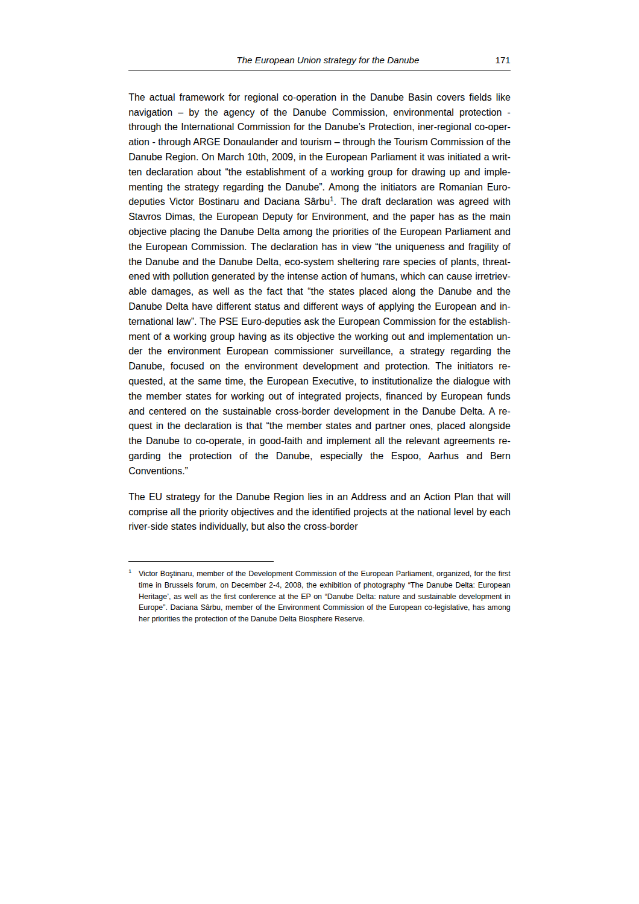The European Union strategy for the Danube 171
The actual framework for regional co-operation in the Danube Basin covers fields like navigation – by the agency of the Danube Commission, environmental protection - through the International Commission for the Danube’s Protection, iner-regional co-operation - through ARGE Donaulander and tourism – through the Tourism Commission of the Danube Region. On March 10th, 2009, in the European Parliament it was initiated a written declaration about “the establishment of a working group for drawing up and implementing the strategy regarding the Danube”. Among the initiators are Romanian Euro-deputies Victor Bostinaru and Daciana Sârbu1. The draft declaration was agreed with Stavros Dimas, the European Deputy for Environment, and the paper has as the main objective placing the Danube Delta among the priorities of the European Parliament and the European Commission. The declaration has in view “the uniqueness and fragility of the Danube and the Danube Delta, eco-system sheltering rare species of plants, threatened with pollution generated by the intense action of humans, which can cause irretrievable damages, as well as the fact that “the states placed along the Danube and the Danube Delta have different status and different ways of applying the European and international law”. The PSE Euro-deputies ask the European Commission for the establishment of a working group having as its objective the working out and implementation under the environment European commissioner surveillance, a strategy regarding the Danube, focused on the environment development and protection. The initiators requested, at the same time, the European Executive, to institutionalize the dialogue with the member states for working out of integrated projects, financed by European funds and centered on the sustainable cross-border development in the Danube Delta. A request in the declaration is that “the member states and partner ones, placed alongside the Danube to co-operate, in good-faith and implement all the relevant agreements regarding the protection of the Danube, especially the Espoo, Aarhus and Bern Conventions.”
The EU strategy for the Danube Region lies in an Address and an Action Plan that will comprise all the priority objectives and the identified projects at the national level by each river-side states individually, but also the cross-border
1 Victor Boştinaru, member of the Development Commission of the European Parliament, organized, for the first time in Brussels forum, on December 2-4, 2008, the exhibition of photography “The Danube Delta: European Heritage’, as well as the first conference at the EP on “Danube Delta: nature and sustainable development in Europe”. Daciana Sârbu, member of the Environment Commission of the European co-legislative, has among her priorities the protection of the Danube Delta Biosphere Reserve.